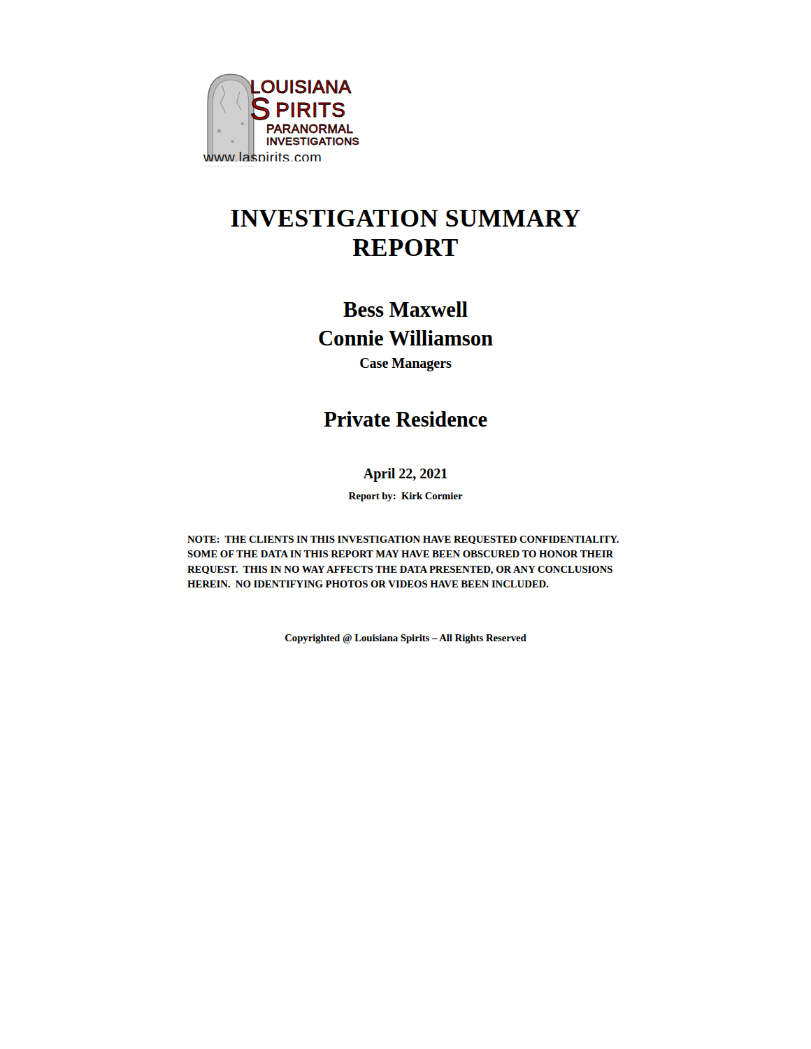LOUISIANA S PIRITS PARANORMAL INVESTIGATIONS www.laspirits.com
INVESTIGATION SUMMARY REPORT
Bess Maxwell
Connie Williamson
Case Managers
Private Residence
April 22, 2021
Report by: Kirk Cormier
NOTE: THE CLIENTS IN THIS INVESTIGATION HAVE REQUESTED CONFIDENTIALITY. SOME OF THE DATA IN THIS REPORT MAY HAVE BEEN OBSCURED TO HONOR THEIR REQUEST. THIS IN NO WAY AFFECTS THE DATA PRESENTED, OR ANY CONCLUSIONS HEREIN. NO IDENTIFYING PHOTOS OR VIDEOS HAVE BEEN INCLUDED.
Copyrighted @ Louisiana Spirits – All Rights Reserved